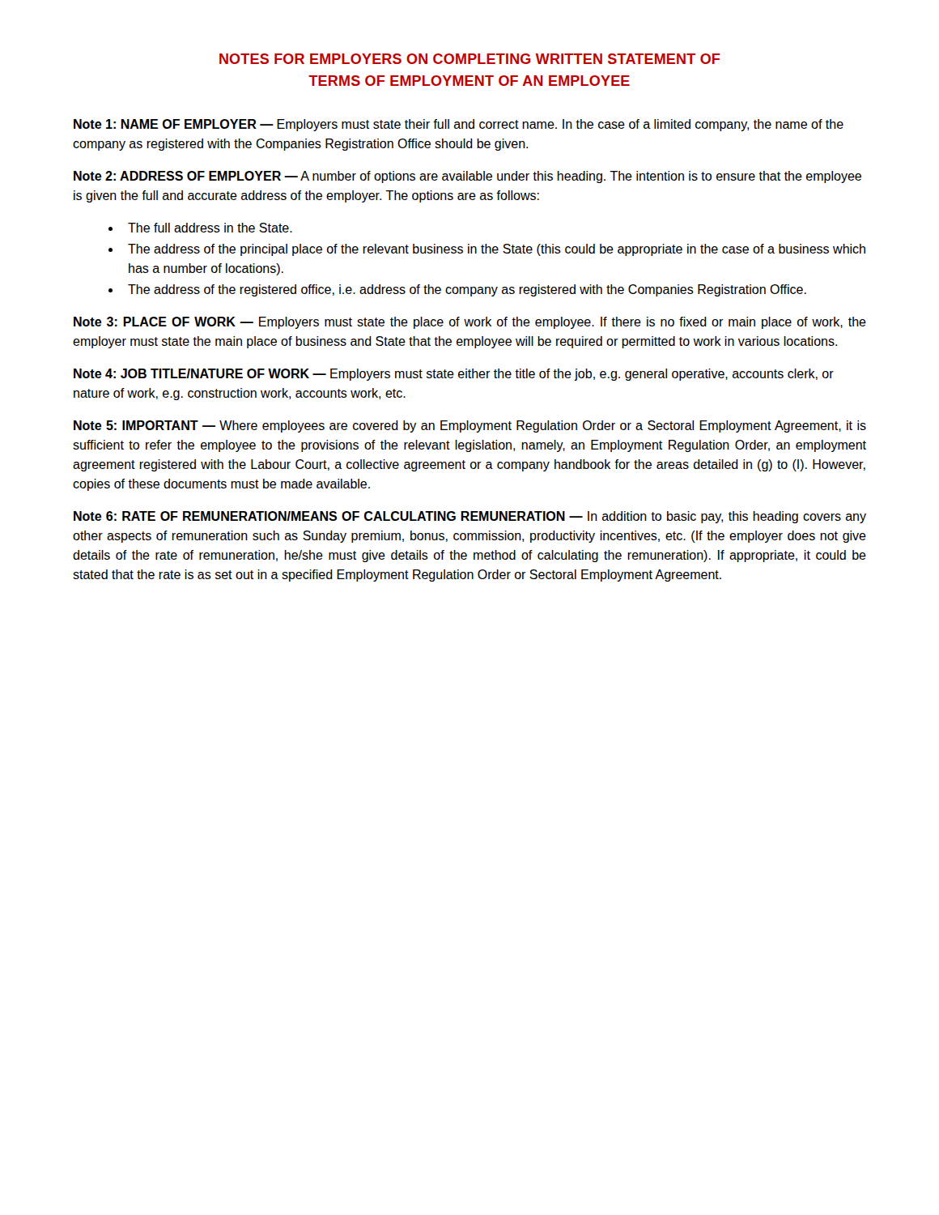NOTES FOR EMPLOYERS ON COMPLETING WRITTEN STATEMENT OF
TERMS OF EMPLOYMENT OF AN EMPLOYEE
Note 1: NAME OF EMPLOYER — Employers must state their full and correct name. In the case of a limited company, the name of the company as registered with the Companies Registration Office should be given.
Note 2: ADDRESS OF EMPLOYER — A number of options are available under this heading. The intention is to ensure that the employee is given the full and accurate address of the employer. The options are as follows:
The full address in the State.
The address of the principal place of the relevant business in the State (this could be appropriate in the case of a business which has a number of locations).
The address of the registered office, i.e. address of the company as registered with the Companies Registration Office.
Note 3: PLACE OF WORK — Employers must state the place of work of the employee. If there is no fixed or main place of work, the employer must state the main place of business and State that the employee will be required or permitted to work in various locations.
Note 4: JOB TITLE/NATURE OF WORK — Employers must state either the title of the job, e.g. general operative, accounts clerk, or nature of work, e.g. construction work, accounts work, etc.
Note 5: IMPORTANT — Where employees are covered by an Employment Regulation Order or a Sectoral Employment Agreement, it is sufficient to refer the employee to the provisions of the relevant legislation, namely, an Employment Regulation Order, an employment agreement registered with the Labour Court, a collective agreement or a company handbook for the areas detailed in (g) to (I). However, copies of these documents must be made available.
Note 6: RATE OF REMUNERATION/MEANS OF CALCULATING REMUNERATION — In addition to basic pay, this heading covers any other aspects of remuneration such as Sunday premium, bonus, commission, productivity incentives, etc. (If the employer does not give details of the rate of remuneration, he/she must give details of the method of calculating the remuneration). If appropriate, it could be stated that the rate is as set out in a specified Employment Regulation Order or Sectoral Employment Agreement.